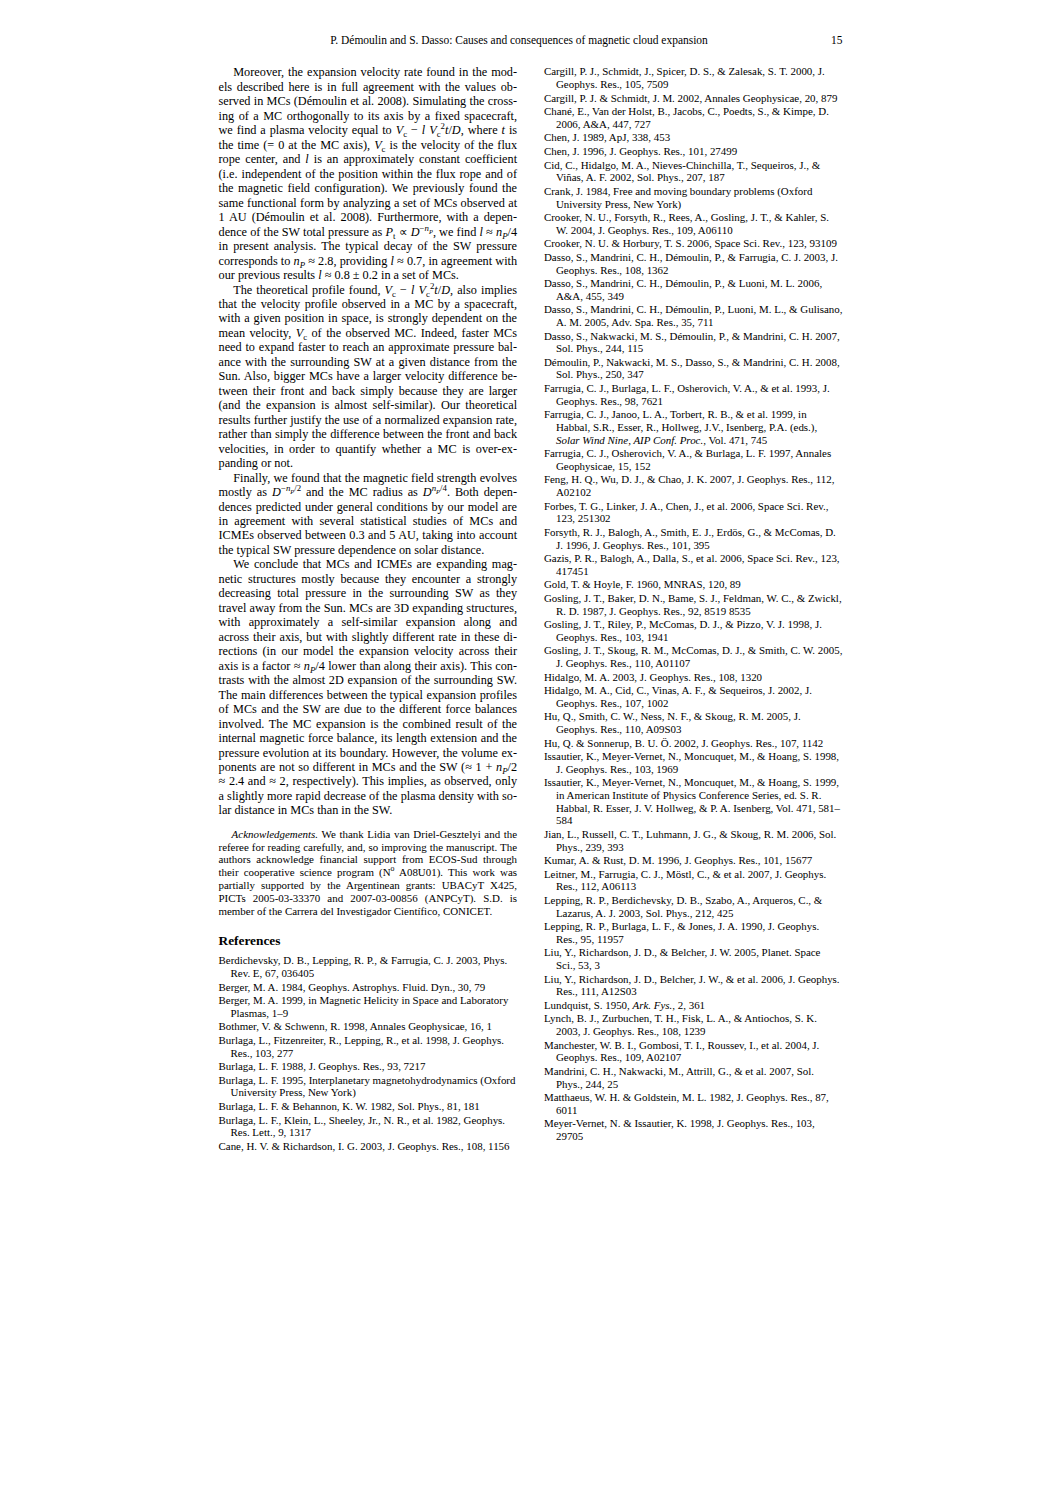P. Démoulin and S. Dasso: Causes and consequences of magnetic cloud expansion
15
Moreover, the expansion velocity rate found in the models described here is in full agreement with the values observed in MCs (Démoulin et al. 2008). Simulating the crossing of a MC orthogonally to its axis by a fixed spacecraft, we find a plasma velocity equal to Vc − l Vc2t/D, where t is the time (= 0 at the MC axis), Vc is the velocity of the flux rope center, and l is an approximately constant coefficient (i.e. independent of the position within the flux rope and of the magnetic field configuration). We previously found the same functional form by analyzing a set of MCs observed at 1 AU (Démoulin et al. 2008). Furthermore, with a dependence of the SW total pressure as Pt ∝ D−nP, we find l ≈ nP/4 in present analysis. The typical decay of the SW pressure corresponds to nP ≈ 2.8, providing l ≈ 0.7, in agreement with our previous results l ≈ 0.8 ± 0.2 in a set of MCs.
The theoretical profile found, Vc − l Vc2t/D, also implies that the velocity profile observed in a MC by a spacecraft, with a given position in space, is strongly dependent on the mean velocity, Vc of the observed MC. Indeed, faster MCs need to expand faster to reach an approximate pressure balance with the surrounding SW at a given distance from the Sun. Also, bigger MCs have a larger velocity difference between their front and back simply because they are larger (and the expansion is almost self-similar). Our theoretical results further justify the use of a normalized expansion rate, rather than simply the difference between the front and back velocities, in order to quantify whether a MC is over-expanding or not.
Finally, we found that the magnetic field strength evolves mostly as D−nP/2 and the MC radius as DnP/4. Both dependences predicted under general conditions by our model are in agreement with several statistical studies of MCs and ICMEs observed between 0.3 and 5 AU, taking into account the typical SW pressure dependence on solar distance.
We conclude that MCs and ICMEs are expanding magnetic structures mostly because they encounter a strongly decreasing total pressure in the surrounding SW as they travel away from the Sun. MCs are 3D expanding structures, with approximately a self-similar expansion along and across their axis, but with slightly different rate in these directions (in our model the expansion velocity across their axis is a factor ≈ nP/4 lower than along their axis). This contrasts with the almost 2D expansion of the surrounding SW. The main differences between the typical expansion profiles of MCs and the SW are due to the different force balances involved. The MC expansion is the combined result of the internal magnetic force balance, its length extension and the pressure evolution at its boundary. However, the volume exponents are not so different in MCs and the SW (≈ 1 + nP/2 ≈ 2.4 and ≈ 2, respectively). This implies, as observed, only a slightly more rapid decrease of the plasma density with solar distance in MCs than in the SW.
Acknowledgements. We thank Lidia van Driel-Gesztelyi and the referee for reading carefully, and, so improving the manuscript. The authors acknowledge financial support from ECOS-Sud through their cooperative science program (No A08U01). This work was partially supported by the Argentinean grants: UBACyT X425, PICTs 2005-03-33370 and 2007-03-00856 (ANPCyT). S.D. is member of the Carrera del Investigador Científico, CONICET.
References
Berdichevsky, D. B., Lepping, R. P., & Farrugia, C. J. 2003, Phys. Rev. E, 67, 036405
Berger, M. A. 1984, Geophys. Astrophys. Fluid. Dyn., 30, 79
Berger, M. A. 1999, in Magnetic Helicity in Space and Laboratory Plasmas, 1–9
Bothmer, V. & Schwenn, R. 1998, Annales Geophysicae, 16, 1
Burlaga, L., Fitzenreiter, R., Lepping, R., et al. 1998, J. Geophys. Res., 103, 277
Burlaga, L. F. 1988, J. Geophys. Res., 93, 7217
Burlaga, L. F. 1995, Interplanetary magnetohydrodynamics (Oxford University Press, New York)
Burlaga, L. F. & Behannon, K. W. 1982, Sol. Phys., 81, 181
Burlaga, L. F., Klein, L., Sheeley, Jr., N. R., et al. 1982, Geophys. Res. Lett., 9, 1317
Cane, H. V. & Richardson, I. G. 2003, J. Geophys. Res., 108, 1156
Cargill, P. J., Schmidt, J., Spicer, D. S., & Zalesak, S. T. 2000, J. Geophys. Res., 105, 7509
Cargill, P. J. & Schmidt, J. M. 2002, Annales Geophysicae, 20, 879
Chané, E., Van der Holst, B., Jacobs, C., Poedts, S., & Kimpe, D. 2006, A&A, 447, 727
Chen, J. 1989, ApJ, 338, 453
Chen, J. 1996, J. Geophys. Res., 101, 27499
Cid, C., Hidalgo, M. A., Nieves-Chinchilla, T., Sequeiros, J., & Viñas, A. F. 2002, Sol. Phys., 207, 187
Crank, J. 1984, Free and moving boundary problems (Oxford University Press, New York)
Crooker, N. U., Forsyth, R., Rees, A., Gosling, J. T., & Kahler, S. W. 2004, J. Geophys. Res., 109, A06110
Crooker, N. U. & Horbury, T. S. 2006, Space Sci. Rev., 123, 93109
Dasso, S., Mandrini, C. H., Démoulin, P., & Farrugia, C. J. 2003, J. Geophys. Res., 108, 1362
Dasso, S., Mandrini, C. H., Démoulin, P., & Luoni, M. L. 2006, A&A, 455, 349
Dasso, S., Mandrini, C. H., Démoulin, P., Luoni, M. L., & Gulisano, A. M. 2005, Adv. Spa. Res., 35, 711
Dasso, S., Nakwacki, M. S., Démoulin, P., & Mandrini, C. H. 2007, Sol. Phys., 244, 115
Démoulin, P., Nakwacki, M. S., Dasso, S., & Mandrini, C. H. 2008, Sol. Phys., 250, 347
Farrugia, C. J., Burlaga, L. F., Osherovich, V. A., & et al. 1993, J. Geophys. Res., 98, 7621
Farrugia, C. J., Janoo, L. A., Torbert, R. B., & et al. 1999, in Habbal, S.R., Esser, R., Hollweg, J.V., Isenberg, P.A. (eds.), Solar Wind Nine, AIP Conf. Proc., Vol. 471, 745
Farrugia, C. J., Osherovich, V. A., & Burlaga, L. F. 1997, Annales Geophysicae, 15, 152
Feng, H. Q., Wu, D. J., & Chao, J. K. 2007, J. Geophys. Res., 112, A02102
Forbes, T. G., Linker, J. A., Chen, J., et al. 2006, Space Sci. Rev., 123, 251302
Forsyth, R. J., Balogh, A., Smith, E. J., Erdös, G., & McComas, D. J. 1996, J. Geophys. Res., 101, 395
Gazis, P. R., Balogh, A., Dalla, S., et al. 2006, Space Sci. Rev., 123, 417451
Gold, T. & Hoyle, F. 1960, MNRAS, 120, 89
Gosling, J. T., Baker, D. N., Bame, S. J., Feldman, W. C., & Zwickl, R. D. 1987, J. Geophys. Res., 92, 8519 8535
Gosling, J. T., Riley, P., McComas, D. J., & Pizzo, V. J. 1998, J. Geophys. Res., 103, 1941
Gosling, J. T., Skoug, R. M., McComas, D. J., & Smith, C. W. 2005, J. Geophys. Res., 110, A01107
Hidalgo, M. A. 2003, J. Geophys. Res., 108, 1320
Hidalgo, M. A., Cid, C., Vinas, A. F., & Sequeiros, J. 2002, J. Geophys. Res., 107, 1002
Hu, Q., Smith, C. W., Ness, N. F., & Skoug, R. M. 2005, J. Geophys. Res., 110, A09S03
Hu, Q. & Sonnerup, B. U. Ö. 2002, J. Geophys. Res., 107, 1142
Issautier, K., Meyer-Vernet, N., Moncuquet, M., & Hoang, S. 1998, J. Geophys. Res., 103, 1969
Issautier, K., Meyer-Vernet, N., Moncuquet, M., & Hoang, S. 1999, in American Institute of Physics Conference Series, ed. S. R. Habbal, R. Esser, J. V. Hollweg, & P. A. Isenberg, Vol. 471, 581–584
Jian, L., Russell, C. T., Luhmann, J. G., & Skoug, R. M. 2006, Sol. Phys., 239, 393
Kumar, A. & Rust, D. M. 1996, J. Geophys. Res., 101, 15677
Leitner, M., Farrugia, C. J., Möstl, C., & et al. 2007, J. Geophys. Res., 112, A06113
Lepping, R. P., Berdichevsky, D. B., Szabo, A., Arqueros, C., & Lazarus, A. J. 2003, Sol. Phys., 212, 425
Lepping, R. P., Burlaga, L. F., & Jones, J. A. 1990, J. Geophys. Res., 95, 11957
Liu, Y., Richardson, J. D., & Belcher, J. W. 2005, Planet. Space Sci., 53, 3
Liu, Y., Richardson, J. D., Belcher, J. W., & et al. 2006, J. Geophys. Res., 111, A12S03
Lundquist, S. 1950, Ark. Fys., 2, 361
Lynch, B. J., Zurbuchen, T. H., Fisk, L. A., & Antiochos, S. K. 2003, J. Geophys. Res., 108, 1239
Manchester, W. B. I., Gombosi, T. I., Roussev, I., et al. 2004, J. Geophys. Res., 109, A02107
Mandrini, C. H., Nakwacki, M., Attrill, G., & et al. 2007, Sol. Phys., 244, 25
Matthaeus, W. H. & Goldstein, M. L. 1982, J. Geophys. Res., 87, 6011
Meyer-Vernet, N. & Issautier, K. 1998, J. Geophys. Res., 103, 29705